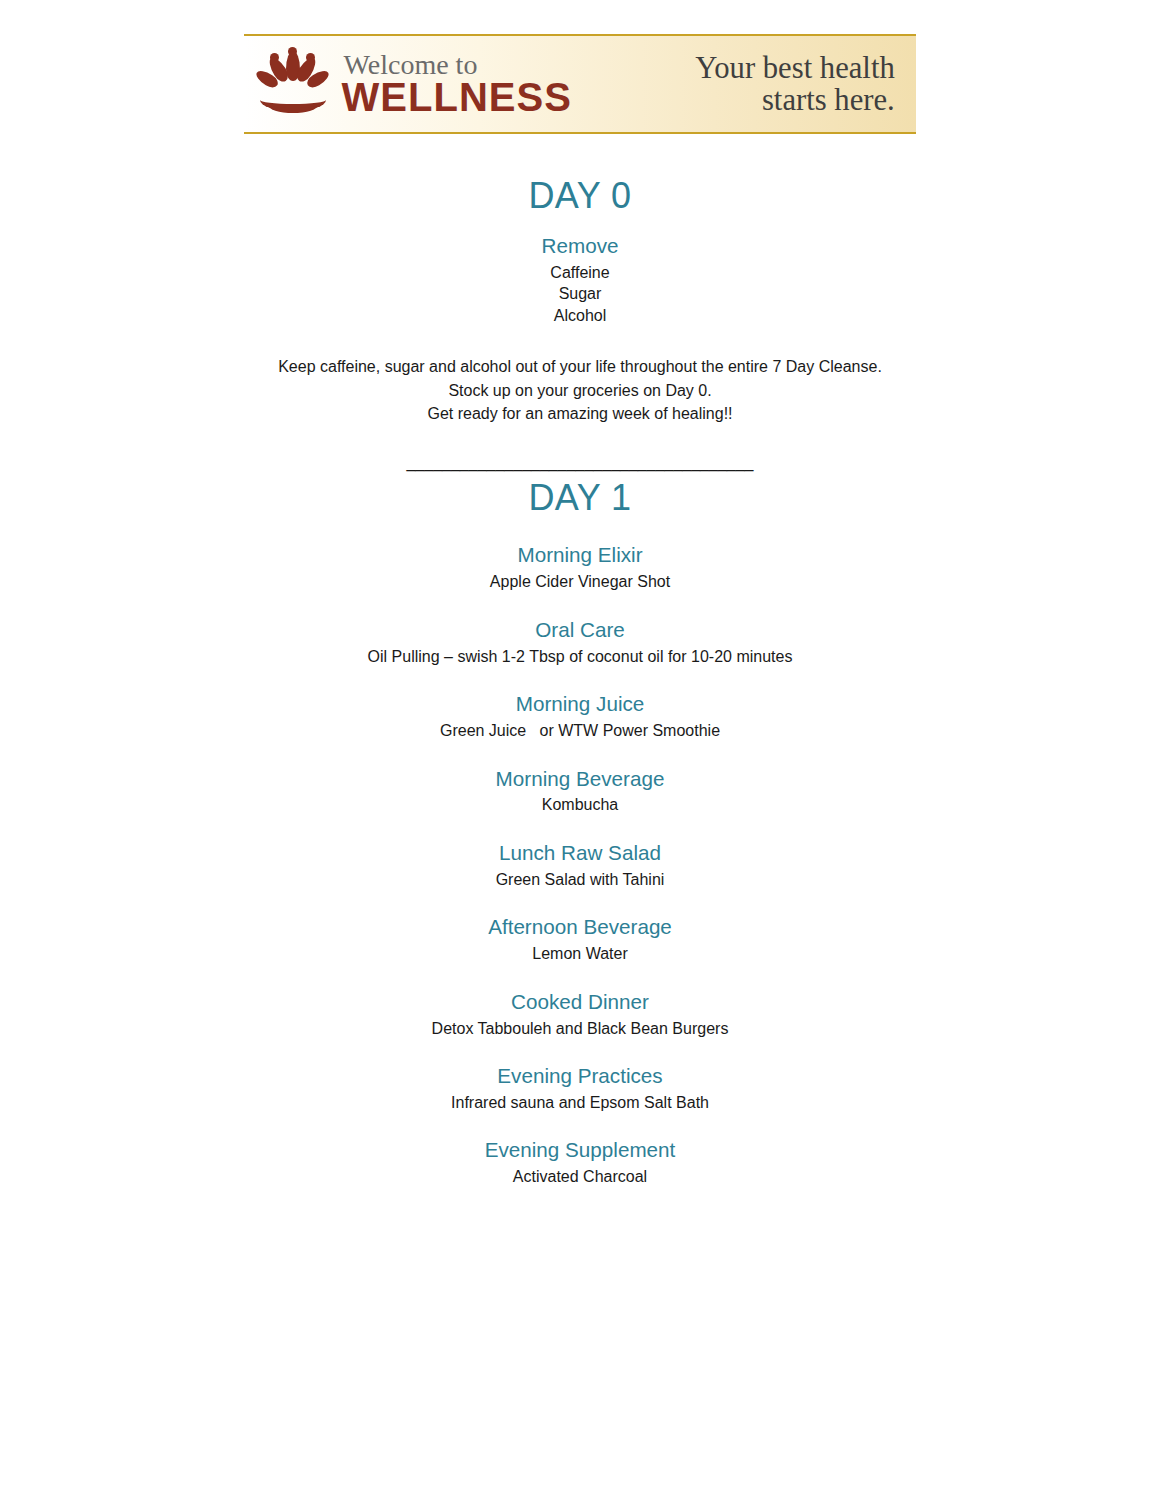Welcome to WELLNESS
Your best health
starts here.
DAY 0
Remove
Caffeine
Sugar
Alcohol
Keep caffeine, sugar and alcohol out of your life throughout the entire 7 Day Cleanse.
Stock up on your groceries on Day 0.
Get ready for an amazing week of healing!!
_______________________________________
DAY 1
Morning Elixir
Apple Cider Vinegar Shot
Oral Care
Oil Pulling – swish 1-2 Tbsp of coconut oil for 10-20 minutes
Morning Juice
Green Juice or WTW Power Smoothie
Morning Beverage
Kombucha
Lunch Raw Salad
Green Salad with Tahini
Afternoon Beverage
Lemon Water
Cooked Dinner
Detox Tabbouleh and Black Bean Burgers
Evening Practices
Infrared sauna and Epsom Salt Bath
Evening Supplement
Activated Charcoal